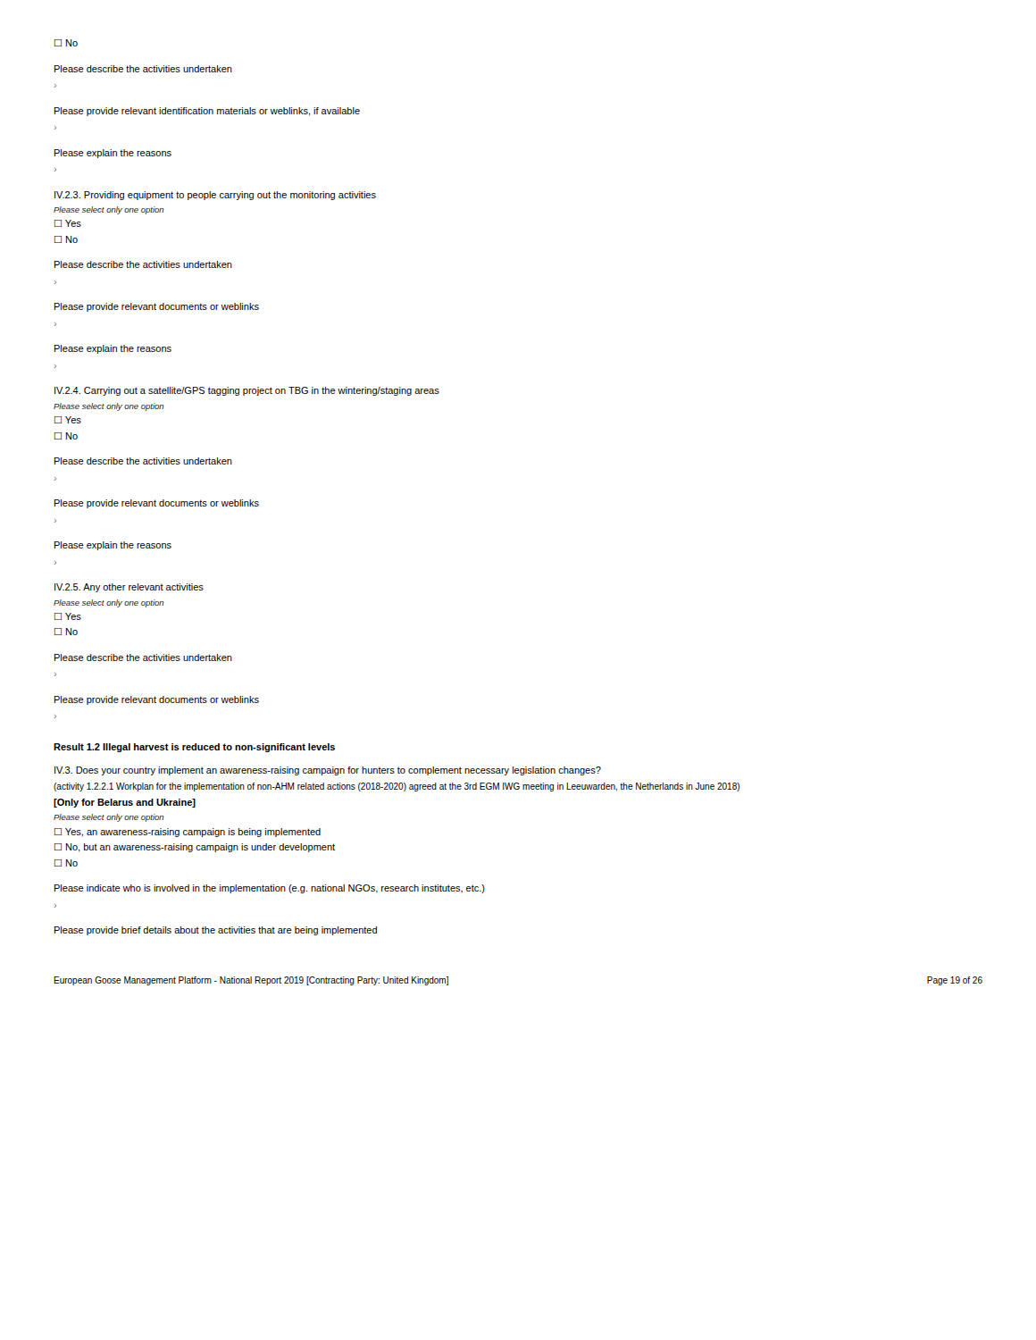☐ No
Please describe the activities undertaken
›
Please provide relevant identification materials or weblinks, if available
›
Please explain the reasons
›
IV.2.3. Providing equipment to people carrying out the monitoring activities
Please select only one option
☐ Yes
☐ No
Please describe the activities undertaken
›
Please provide relevant documents or weblinks
›
Please explain the reasons
›
IV.2.4. Carrying out a satellite/GPS tagging project on TBG in the wintering/staging areas
Please select only one option
☐ Yes
☐ No
Please describe the activities undertaken
›
Please provide relevant documents or weblinks
›
Please explain the reasons
›
IV.2.5. Any other relevant activities
Please select only one option
☐ Yes
☐ No
Please describe the activities undertaken
›
Please provide relevant documents or weblinks
›
Result 1.2 Illegal harvest is reduced to non-significant levels
IV.3. Does your country implement an awareness-raising campaign for hunters to complement necessary legislation changes?
(activity 1.2.2.1 Workplan for the implementation of non-AHM related actions (2018-2020) agreed at the 3rd EGM IWG meeting in Leeuwarden, the Netherlands in June 2018)
[Only for Belarus and Ukraine]
Please select only one option
☐ Yes, an awareness-raising campaign is being implemented
☐ No, but an awareness-raising campaign is under development
☐ No
Please indicate who is involved in the implementation (e.g. national NGOs, research institutes, etc.)
›
Please provide brief details about the activities that are being implemented
European Goose Management Platform - National Report 2019 [Contracting Party: United Kingdom] Page 19 of 26